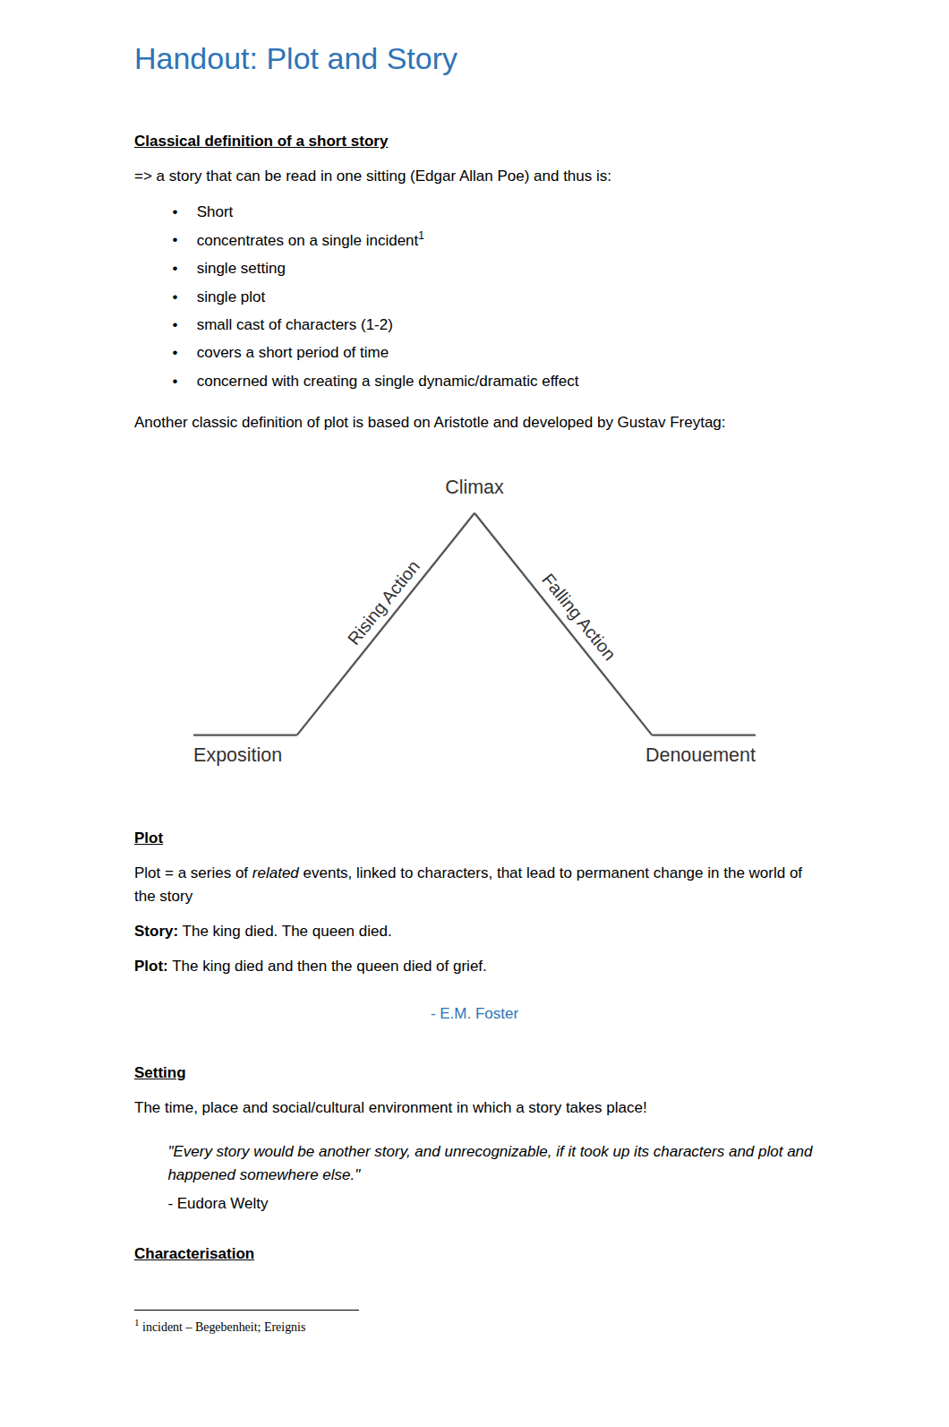Handout: Plot and Story
Classical definition of a short story
=> a story that can be read in one sitting (Edgar Allan Poe) and thus is:
Short
concentrates on a single incident1
single setting
single plot
small cast of characters (1-2)
covers a short period of time
concerned with creating a single dynamic/dramatic effect
Another classic definition of plot is based on Aristotle and developed by Gustav Freytag:
Climax Exposition Denouement Rising Action Falling Action
Plot
Plot = a series of related events, linked to characters, that lead to permanent change in the world of the story
Story: The king died. The queen died.
Plot: The king died and then the queen died of grief.
- E.M. Foster
Setting
The time, place and social/cultural environment in which a story takes place!
"Every story would be another story, and unrecognizable, if it took up its characters and plot and happened somewhere else."
- Eudora Welty
Characterisation
1 incident – Begebenheit; Ereignis